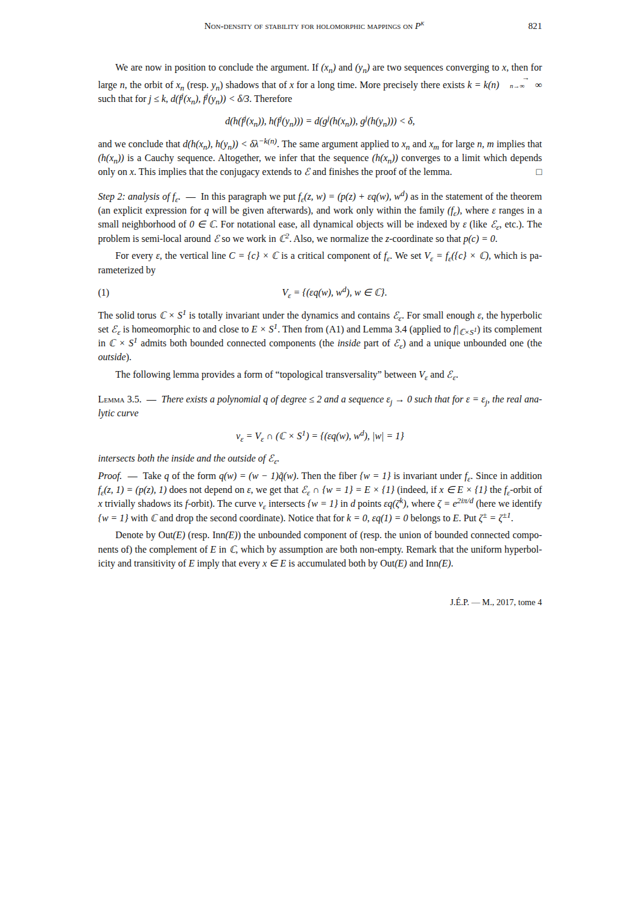Non-density of stability for holomorphic mappings on Pk 821
We are now in position to conclude the argument. If (xn) and (yn) are two sequences converging to x, then for large n, the orbit of xn (resp. yn) shadows that of x for a long time. More precisely there exists k = k(n) →
n→∞ ∞ such that for j ≤ k, d(fj(xn), fj(yn)) < δ/3. Therefore
d(h(fj(xn)), h(fj(yn))) = d(gj(h(xn)), gj(h(yn))) < δ,
and we conclude that d(h(xn), h(yn)) < δλ−k(n). The same argument applied to xn and xm for large n, m implies that (h(xn)) is a Cauchy sequence. Altogether, we infer that the sequence (h(xn)) converges to a limit which depends only on x. This implies that the conjugacy extends to ℰ and finishes the proof of the lemma. □
Step 2: analysis of fε. — In this paragraph we put fε(z, w) = (p(z) + εq(w), wd) as in the statement of the theorem (an explicit expression for q will be given afterwards), and work only within the family (fε), where ε ranges in a small neighborhood of 0 ∈ ℂ. For notational ease, all dynamical objects will be indexed by ε (like ℰε, etc.). The problem is semi-local around ℰ so we work in ℂ2. Also, we normalize the z-coordinate so that p(c) = 0.
For every ε, the vertical line C = {c} × ℂ is a critical component of fε. We set Vε = fε({c} × ℂ), which is parameterized by
(1) Vε = {(εq(w), wd), w ∈ ℂ}.
The solid torus ℂ × S1 is totally invariant under the dynamics and contains ℰε. For small enough ε, the hyperbolic set ℰε is homeomorphic to and close to E × S1. Then from (A1) and Lemma 3.4 (applied to f|ℂ×S1) its complement in ℂ × S1 admits both bounded connected components (the inside part of ℰε) and a unique unbounded one (the outside).
The following lemma provides a form of “topological transversality” between Vε and ℰε.
Lemma 3.5. — There exists a polynomial q of degree ≤ 2 and a sequence εj → 0 such that for ε = εj, the real analytic curve
vε = Vε ∩ (ℂ × S1) = {(εq(w), wd), |w| = 1}
intersects both the inside and the outside of ℰε.
Proof. — Take q of the form q(w) = (w − 1)q̃(w). Then the fiber {w = 1} is invariant under fε. Since in addition fε(z, 1) = (p(z), 1) does not depend on ε, we get that ℰε ∩ {w = 1} = E × {1} (indeed, if x ∈ E × {1} the fε-orbit of x trivially shadows its f-orbit). The curve vε intersects {w = 1} in d points εq(ζk), where ζ = e2iπ/d (here we identify {w = 1} with ℂ and drop the second coordinate). Notice that for k = 0, εq(1) = 0 belongs to E. Put ζ± = ζ±1.
Denote by Out(E) (resp. Inn(E)) the unbounded component of (resp. the union of bounded connected components of) the complement of E in ℂ, which by assumption are both non-empty. Remark that the uniform hyperbolicity and transitivity of E imply that every x ∈ E is accumulated both by Out(E) and Inn(E).
J.É.P. — M., 2017, tome 4